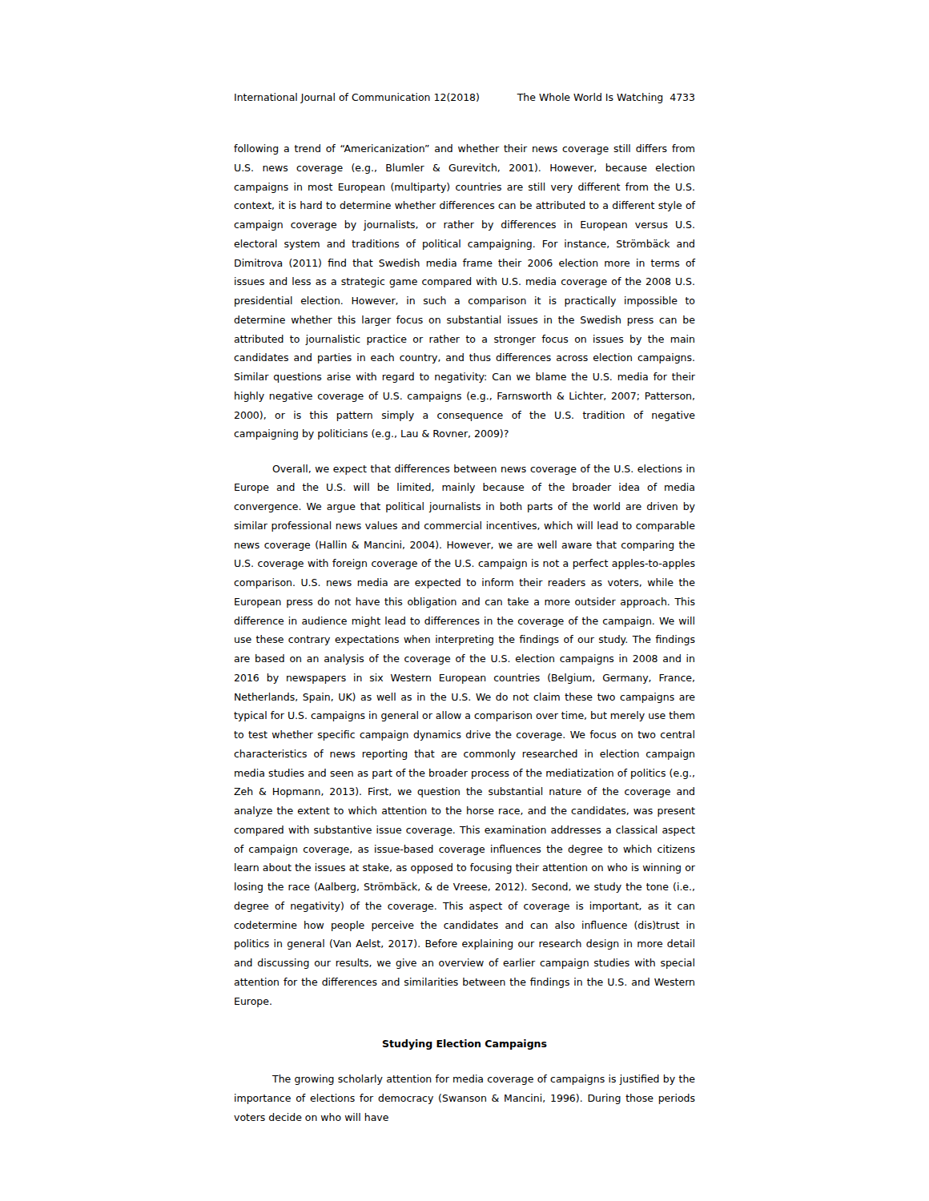International Journal of Communication 12(2018) The Whole World Is Watching 4733
following a trend of “Americanization” and whether their news coverage still differs from U.S. news coverage (e.g., Blumler & Gurevitch, 2001). However, because election campaigns in most European (multiparty) countries are still very different from the U.S. context, it is hard to determine whether differences can be attributed to a different style of campaign coverage by journalists, or rather by differences in European versus U.S. electoral system and traditions of political campaigning. For instance, Strömbäck and Dimitrova (2011) find that Swedish media frame their 2006 election more in terms of issues and less as a strategic game compared with U.S. media coverage of the 2008 U.S. presidential election. However, in such a comparison it is practically impossible to determine whether this larger focus on substantial issues in the Swedish press can be attributed to journalistic practice or rather to a stronger focus on issues by the main candidates and parties in each country, and thus differences across election campaigns. Similar questions arise with regard to negativity: Can we blame the U.S. media for their highly negative coverage of U.S. campaigns (e.g., Farnsworth & Lichter, 2007; Patterson, 2000), or is this pattern simply a consequence of the U.S. tradition of negative campaigning by politicians (e.g., Lau & Rovner, 2009)?
Overall, we expect that differences between news coverage of the U.S. elections in Europe and the U.S. will be limited, mainly because of the broader idea of media convergence. We argue that political journalists in both parts of the world are driven by similar professional news values and commercial incentives, which will lead to comparable news coverage (Hallin & Mancini, 2004). However, we are well aware that comparing the U.S. coverage with foreign coverage of the U.S. campaign is not a perfect apples-to-apples comparison. U.S. news media are expected to inform their readers as voters, while the European press do not have this obligation and can take a more outsider approach. This difference in audience might lead to differences in the coverage of the campaign. We will use these contrary expectations when interpreting the findings of our study. The findings are based on an analysis of the coverage of the U.S. election campaigns in 2008 and in 2016 by newspapers in six Western European countries (Belgium, Germany, France, Netherlands, Spain, UK) as well as in the U.S. We do not claim these two campaigns are typical for U.S. campaigns in general or allow a comparison over time, but merely use them to test whether specific campaign dynamics drive the coverage. We focus on two central characteristics of news reporting that are commonly researched in election campaign media studies and seen as part of the broader process of the mediatization of politics (e.g., Zeh & Hopmann, 2013). First, we question the substantial nature of the coverage and analyze the extent to which attention to the horse race, and the candidates, was present compared with substantive issue coverage. This examination addresses a classical aspect of campaign coverage, as issue-based coverage influences the degree to which citizens learn about the issues at stake, as opposed to focusing their attention on who is winning or losing the race (Aalberg, Strömbäck, & de Vreese, 2012). Second, we study the tone (i.e., degree of negativity) of the coverage. This aspect of coverage is important, as it can codetermine how people perceive the candidates and can also influence (dis)trust in politics in general (Van Aelst, 2017). Before explaining our research design in more detail and discussing our results, we give an overview of earlier campaign studies with special attention for the differences and similarities between the findings in the U.S. and Western Europe.
Studying Election Campaigns
The growing scholarly attention for media coverage of campaigns is justified by the importance of elections for democracy (Swanson & Mancini, 1996). During those periods voters decide on who will have